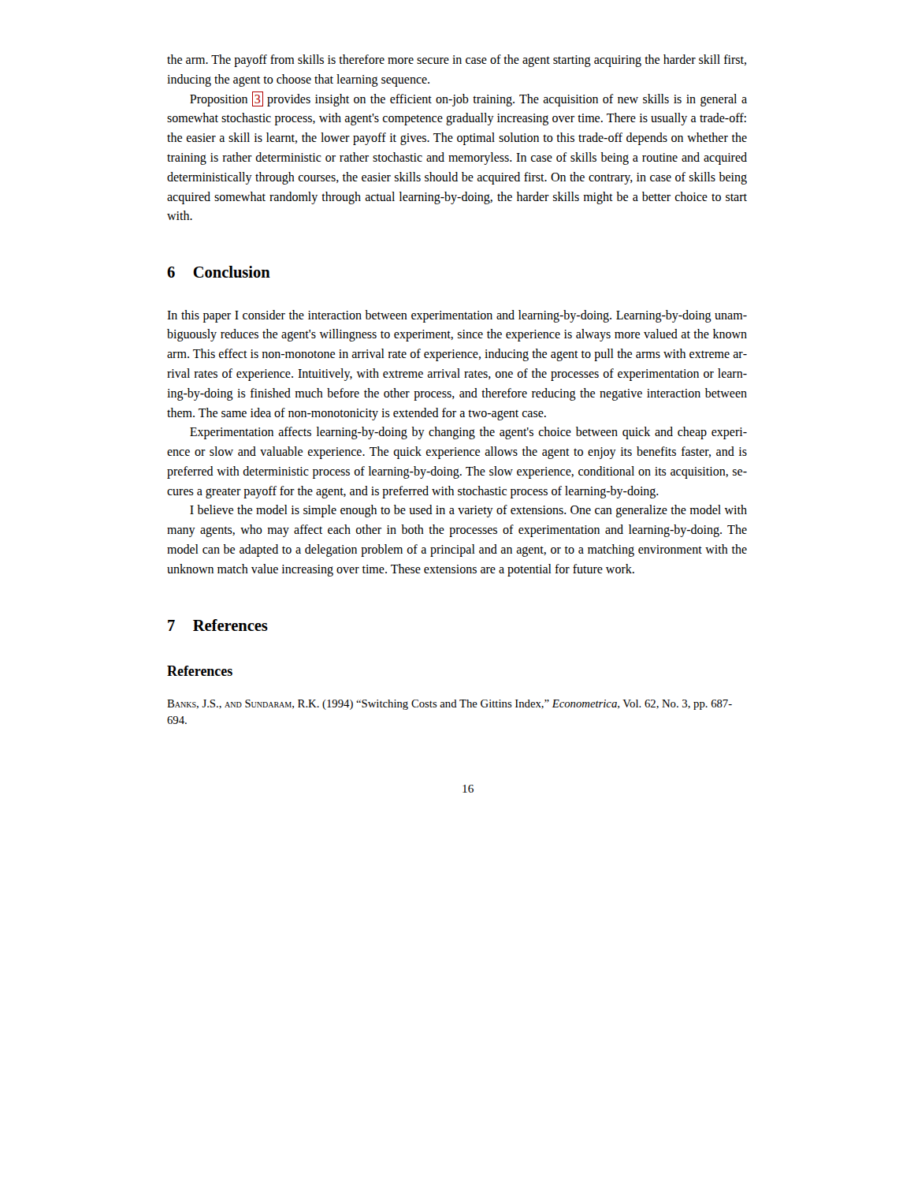the arm. The payoff from skills is therefore more secure in case of the agent starting acquiring the harder skill first, inducing the agent to choose that learning sequence.
Proposition 3 provides insight on the efficient on-job training. The acquisition of new skills is in general a somewhat stochastic process, with agent's competence gradually increasing over time. There is usually a trade-off: the easier a skill is learnt, the lower payoff it gives. The optimal solution to this trade-off depends on whether the training is rather deterministic or rather stochastic and memoryless. In case of skills being a routine and acquired deterministically through courses, the easier skills should be acquired first. On the contrary, in case of skills being acquired somewhat randomly through actual learning-by-doing, the harder skills might be a better choice to start with.
6 Conclusion
In this paper I consider the interaction between experimentation and learning-by-doing. Learning-by-doing unambiguously reduces the agent's willingness to experiment, since the experience is always more valued at the known arm. This effect is non-monotone in arrival rate of experience, inducing the agent to pull the arms with extreme arrival rates of experience. Intuitively, with extreme arrival rates, one of the processes of experimentation or learning-by-doing is finished much before the other process, and therefore reducing the negative interaction between them. The same idea of non-monotonicity is extended for a two-agent case.
Experimentation affects learning-by-doing by changing the agent's choice between quick and cheap experience or slow and valuable experience. The quick experience allows the agent to enjoy its benefits faster, and is preferred with deterministic process of learning-by-doing. The slow experience, conditional on its acquisition, secures a greater payoff for the agent, and is preferred with stochastic process of learning-by-doing.
I believe the model is simple enough to be used in a variety of extensions. One can generalize the model with many agents, who may affect each other in both the processes of experimentation and learning-by-doing. The model can be adapted to a delegation problem of a principal and an agent, or to a matching environment with the unknown match value increasing over time. These extensions are a potential for future work.
7 References
References
Banks, J.S., and Sundaram, R.K. (1994) “Switching Costs and The Gittins Index,” Econometrica, Vol. 62, No. 3, pp. 687-694.
16